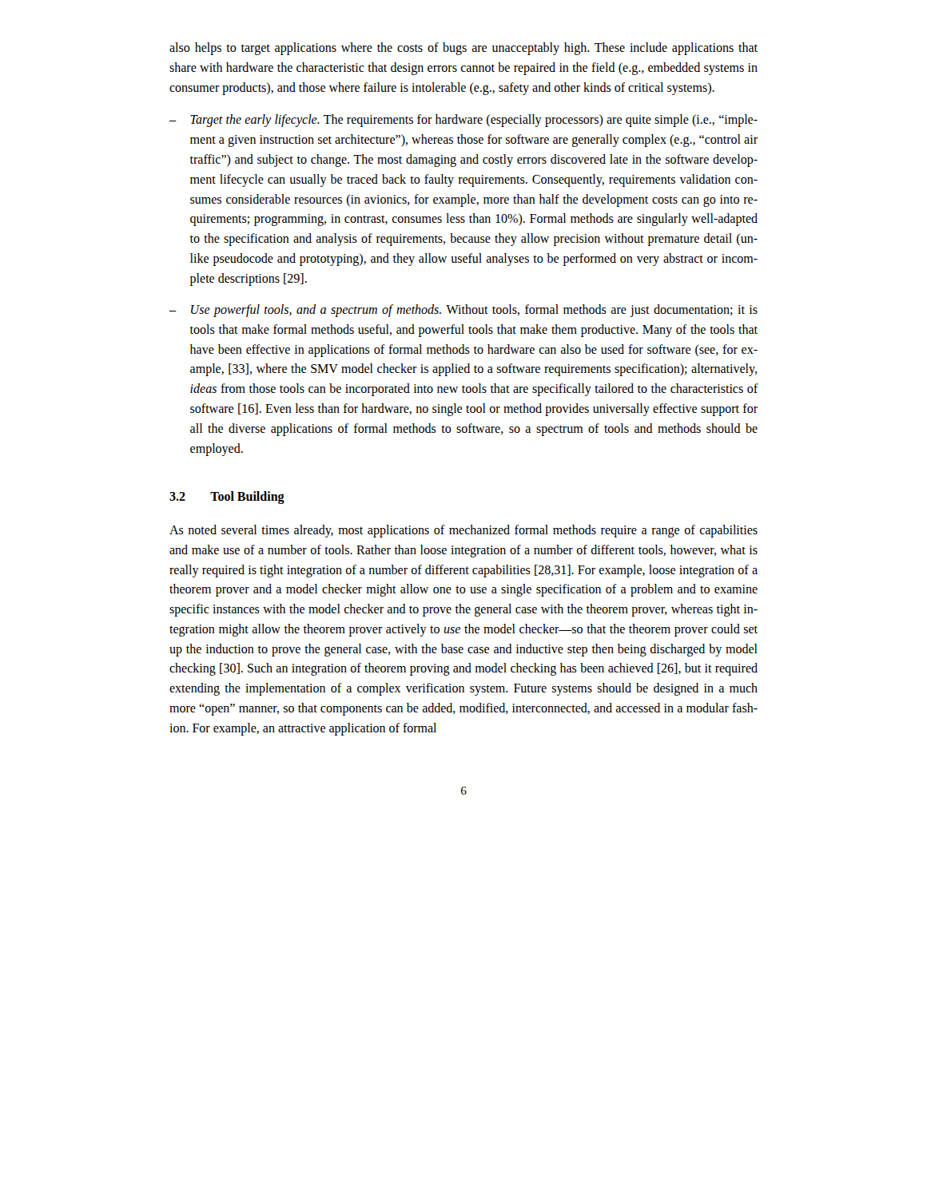also helps to target applications where the costs of bugs are unacceptably high. These include applications that share with hardware the characteristic that design errors cannot be repaired in the field (e.g., embedded systems in consumer products), and those where failure is intolerable (e.g., safety and other kinds of critical systems).
Target the early lifecycle. The requirements for hardware (especially processors) are quite simple (i.e., “implement a given instruction set architecture”), whereas those for software are generally complex (e.g., “control air traffic”) and subject to change. The most damaging and costly errors discovered late in the software development lifecycle can usually be traced back to faulty requirements. Consequently, requirements validation consumes considerable resources (in avionics, for example, more than half the development costs can go into requirements; programming, in contrast, consumes less than 10%). Formal methods are singularly well-adapted to the specification and analysis of requirements, because they allow precision without premature detail (unlike pseudocode and prototyping), and they allow useful analyses to be performed on very abstract or incomplete descriptions [29].
Use powerful tools, and a spectrum of methods. Without tools, formal methods are just documentation; it is tools that make formal methods useful, and powerful tools that make them productive. Many of the tools that have been effective in applications of formal methods to hardware can also be used for software (see, for example, [33], where the SMV model checker is applied to a software requirements specification); alternatively, ideas from those tools can be incorporated into new tools that are specifically tailored to the characteristics of software [16]. Even less than for hardware, no single tool or method provides universally effective support for all the diverse applications of formal methods to software, so a spectrum of tools and methods should be employed.
3.2 Tool Building
As noted several times already, most applications of mechanized formal methods require a range of capabilities and make use of a number of tools. Rather than loose integration of a number of different tools, however, what is really required is tight integration of a number of different capabilities [28,31]. For example, loose integration of a theorem prover and a model checker might allow one to use a single specification of a problem and to examine specific instances with the model checker and to prove the general case with the theorem prover, whereas tight integration might allow the theorem prover actively to use the model checker—so that the theorem prover could set up the induction to prove the general case, with the base case and inductive step then being discharged by model checking [30]. Such an integration of theorem proving and model checking has been achieved [26], but it required extending the implementation of a complex verification system. Future systems should be designed in a much more “open” manner, so that components can be added, modified, interconnected, and accessed in a modular fashion. For example, an attractive application of formal
6